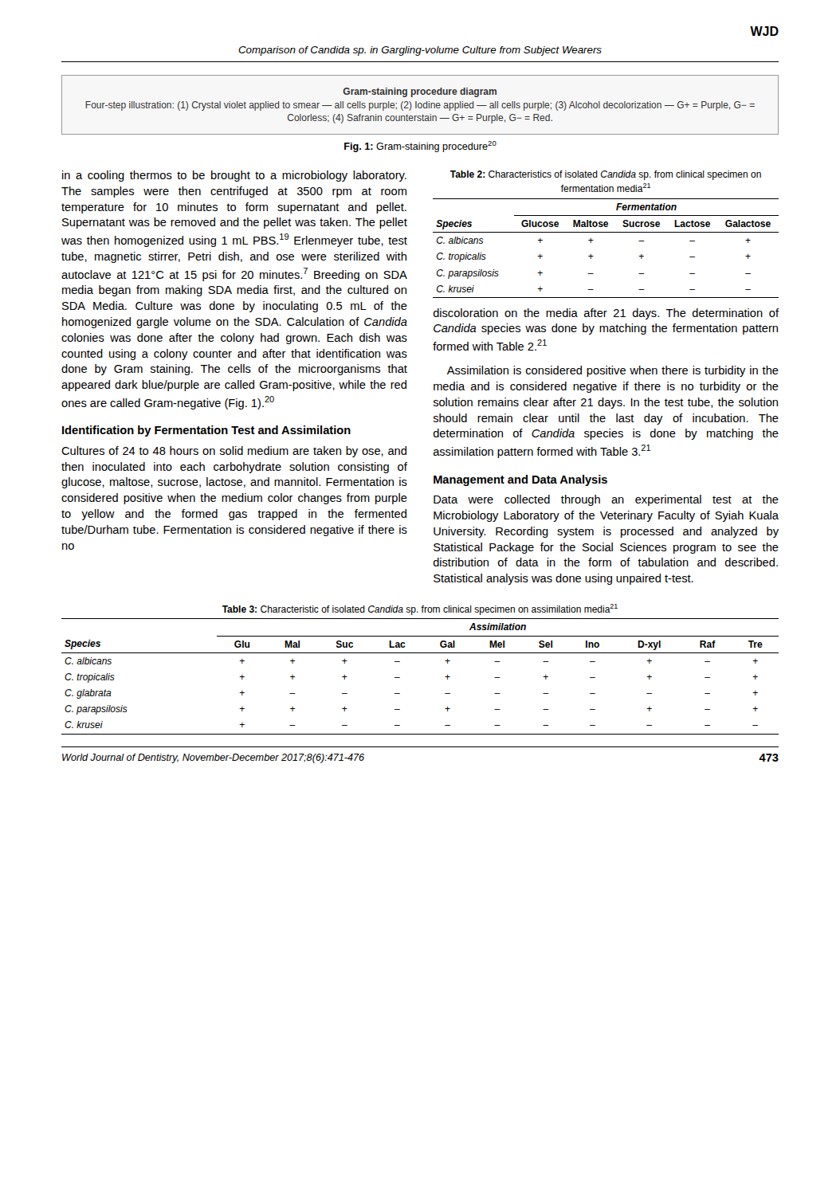WJD
Comparison of Candida sp. in Gargling-volume Culture from Subject Wearers
Gram-staining procedure diagram
Four-step illustration: (1) Crystal violet applied to smear — all cells purple; (2) Iodine applied — all cells purple; (3) Alcohol decolorization — G+ = Purple, G− = Colorless; (4) Safranin counterstain — G+ = Purple, G− = Red.
Fig. 1: Gram-staining procedure20
in a cooling thermos to be brought to a microbiology laboratory. The samples were then centrifuged at 3500 rpm at room temperature for 10 minutes to form supernatant and pellet. Supernatant was be removed and the pellet was taken. The pellet was then homogenized using 1 mL PBS.19 Erlenmeyer tube, test tube, magnetic stirrer, Petri dish, and ose were sterilized with autoclave at 121°C at 15 psi for 20 minutes.7 Breeding on SDA media began from making SDA media first, and the cultured on SDA Media. Culture was done by inoculating 0.5 mL of the homogenized gargle volume on the SDA. Calculation of Candida colonies was done after the colony had grown. Each dish was counted using a colony counter and after that identification was done by Gram staining. The cells of the microorganisms that appeared dark blue/purple are called Gram-positive, while the red ones are called Gram-negative (Fig. 1).20
Identification by Fermentation Test and Assimilation
Cultures of 24 to 48 hours on solid medium are taken by ose, and then inoculated into each carbohydrate solution consisting of glucose, maltose, sucrose, lactose, and mannitol. Fermentation is considered positive when the medium color changes from purple to yellow and the formed gas trapped in the fermented tube/Durham tube. Fermentation is considered negative if there is no
Table 2: Characteristics of isolated Candida sp. from clinical specimen on fermentation media 21
| | Fermentation |
| --- | --- |
| Species | Glucose | Maltose | Sucrose | Lactose | Galactose |
| C. albicans | + | + | – | – | + |
| C. tropicalis | + | + | + | – | + |
| C. parapsilosis | + | – | – | – | – |
| C. krusei | + | – | – | – | – |
discoloration on the media after 21 days. The determination of Candida species was done by matching the fermentation pattern formed with Table 2.21
Assimilation is considered positive when there is turbidity in the media and is considered negative if there is no turbidity or the solution remains clear after 21 days. In the test tube, the solution should remain clear until the last day of incubation. The determination of Candida species is done by matching the assimilation pattern formed with Table 3.21
Management and Data Analysis
Data were collected through an experimental test at the Microbiology Laboratory of the Veterinary Faculty of Syiah Kuala University. Recording system is processed and analyzed by Statistical Package for the Social Sciences program to see the distribution of data in the form of tabulation and described. Statistical analysis was done using unpaired t-test.
Table 3: Characteristic of isolated Candida sp. from clinical specimen on assimilation media 21
| | Assimilation |
| --- | --- |
| Species | Glu | Mal | Suc | Lac | Gal | Mel | Sel | Ino | D-xyl | Raf | Tre |
| C. albicans | + | + | + | – | + | – | – | – | + | – | + |
| C. tropicalis | + | + | + | – | + | – | + | – | + | – | + |
| C. glabrata | + | – | – | – | – | – | – | – | – | – | + |
| C. parapsilosis | + | + | + | – | + | – | – | – | + | – | + |
| C. krusei | + | – | – | – | – | – | – | – | – | – | – |
World Journal of Dentistry, November-December 2017;8(6):471-476 473